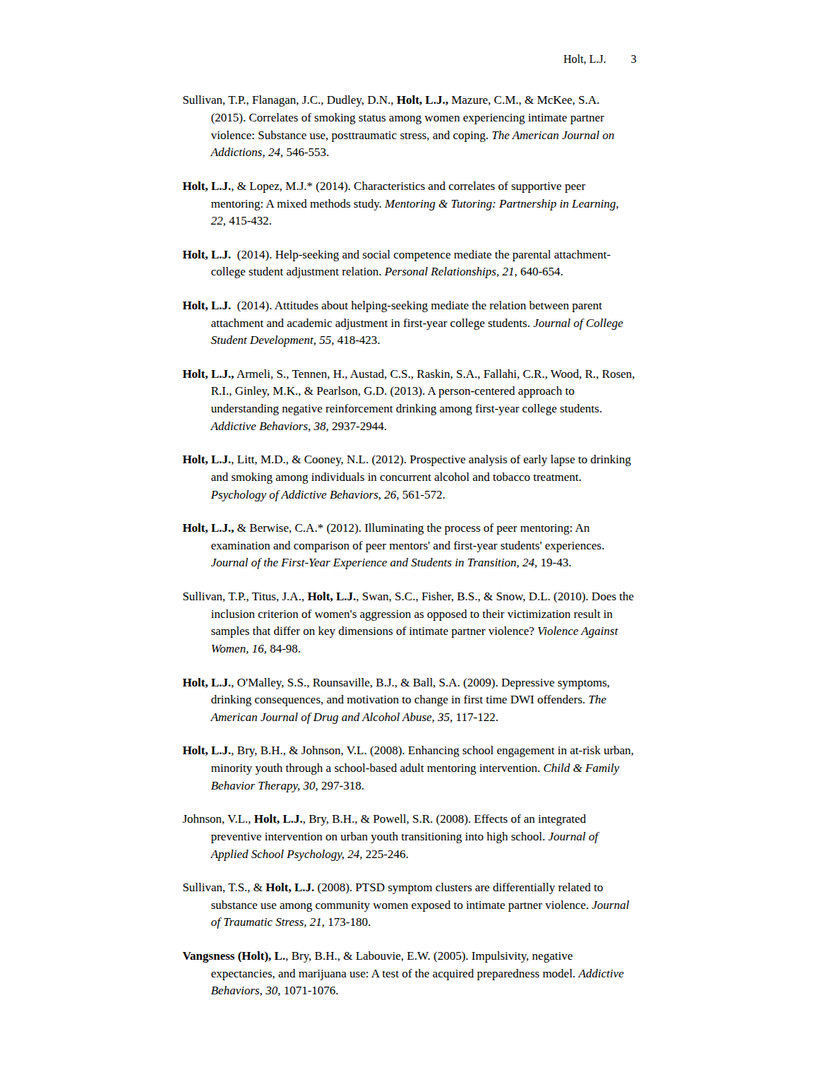Holt, L.J.3
Sullivan, T.P., Flanagan, J.C., Dudley, D.N., Holt, L.J., Mazure, C.M., & McKee, S.A. (2015). Correlates of smoking status among women experiencing intimate partner violence: Substance use, posttraumatic stress, and coping. The American Journal on Addictions, 24, 546-553.
Holt, L.J., & Lopez, M.J.* (2014). Characteristics and correlates of supportive peer mentoring: A mixed methods study. Mentoring & Tutoring: Partnership in Learning, 22, 415-432.
Holt, L.J. (2014). Help-seeking and social competence mediate the parental attachment-college student adjustment relation. Personal Relationships, 21, 640-654.
Holt, L.J. (2014). Attitudes about helping-seeking mediate the relation between parent attachment and academic adjustment in first-year college students. Journal of College Student Development, 55, 418-423.
Holt, L.J., Armeli, S., Tennen, H., Austad, C.S., Raskin, S.A., Fallahi, C.R., Wood, R., Rosen, R.I., Ginley, M.K., & Pearlson, G.D. (2013). A person-centered approach to understanding negative reinforcement drinking among first-year college students. Addictive Behaviors, 38, 2937-2944.
Holt, L.J., Litt, M.D., & Cooney, N.L. (2012). Prospective analysis of early lapse to drinking and smoking among individuals in concurrent alcohol and tobacco treatment. Psychology of Addictive Behaviors, 26, 561-572.
Holt, L.J., & Berwise, C.A.* (2012). Illuminating the process of peer mentoring: An examination and comparison of peer mentors' and first-year students' experiences. Journal of the First-Year Experience and Students in Transition, 24, 19-43.
Sullivan, T.P., Titus, J.A., Holt, L.J., Swan, S.C., Fisher, B.S., & Snow, D.L. (2010). Does the inclusion criterion of women's aggression as opposed to their victimization result in samples that differ on key dimensions of intimate partner violence? Violence Against Women, 16, 84-98.
Holt, L.J., O'Malley, S.S., Rounsaville, B.J., & Ball, S.A. (2009). Depressive symptoms, drinking consequences, and motivation to change in first time DWI offenders. The American Journal of Drug and Alcohol Abuse, 35, 117-122.
Holt, L.J., Bry, B.H., & Johnson, V.L. (2008). Enhancing school engagement in at-risk urban, minority youth through a school-based adult mentoring intervention. Child & Family Behavior Therapy, 30, 297-318.
Johnson, V.L., Holt, L.J., Bry, B.H., & Powell, S.R. (2008). Effects of an integrated preventive intervention on urban youth transitioning into high school. Journal of Applied School Psychology, 24, 225-246.
Sullivan, T.S., & Holt, L.J. (2008). PTSD symptom clusters are differentially related to substance use among community women exposed to intimate partner violence. Journal of Traumatic Stress, 21, 173-180.
Vangsness (Holt), L., Bry, B.H., & Labouvie, E.W. (2005). Impulsivity, negative expectancies, and marijuana use: A test of the acquired preparedness model. Addictive Behaviors, 30, 1071-1076.